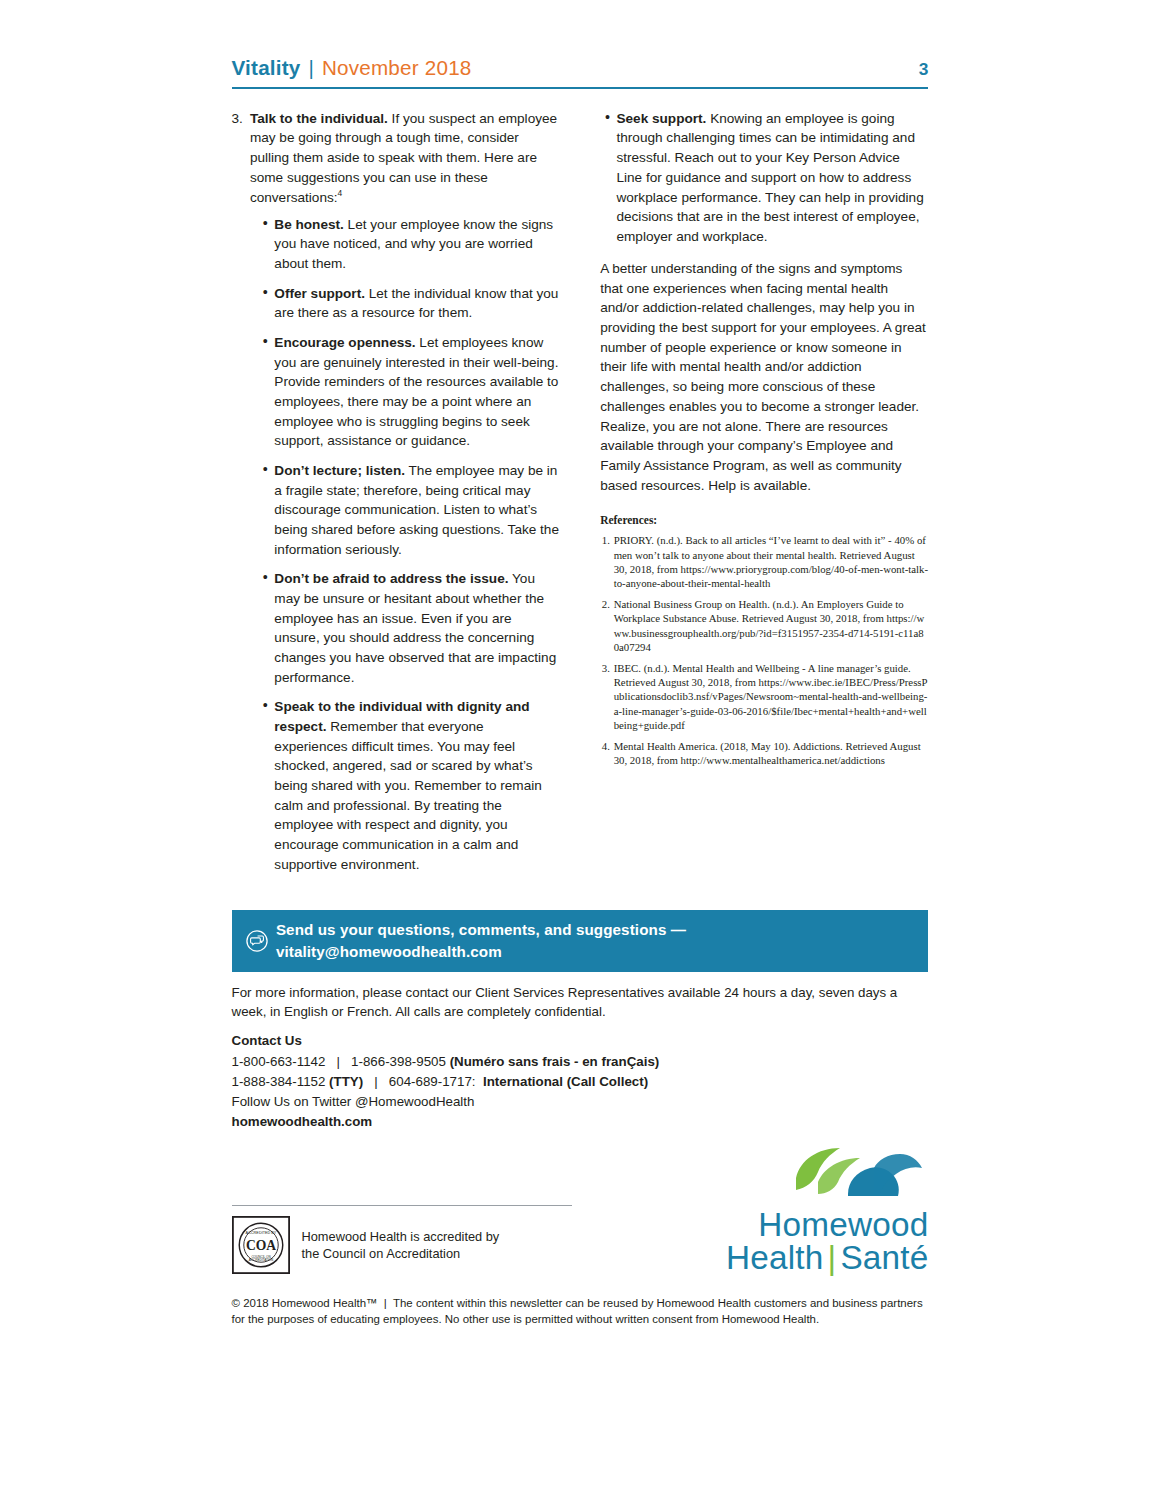Vitality | November 2018
3
3. Talk to the individual. If you suspect an employee may be going through a tough time, consider pulling them aside to speak with them. Here are some suggestions you can use in these conversations:4
Be honest. Let your employee know the signs you have noticed, and why you are worried about them.
Offer support. Let the individual know that you are there as a resource for them.
Encourage openness. Let employees know you are genuinely interested in their well-being. Provide reminders of the resources available to employees, there may be a point where an employee who is struggling begins to seek support, assistance or guidance.
Don’t lecture; listen. The employee may be in a fragile state; therefore, being critical may discourage communication. Listen to what’s being shared before asking questions. Take the information seriously.
Don’t be afraid to address the issue. You may be unsure or hesitant about whether the employee has an issue. Even if you are unsure, you should address the concerning changes you have observed that are impacting performance.
Speak to the individual with dignity and respect. Remember that everyone experiences difficult times. You may feel shocked, angered, sad or scared by what’s being shared with you. Remember to remain calm and professional. By treating the employee with respect and dignity, you encourage communication in a calm and supportive environment.
Seek support. Knowing an employee is going through challenging times can be intimidating and stressful. Reach out to your Key Person Advice Line for guidance and support on how to address workplace performance. They can help in providing decisions that are in the best interest of employee, employer and workplace.
A better understanding of the signs and symptoms that one experiences when facing mental health and/or addiction-related challenges, may help you in providing the best support for your employees. A great number of people experience or know someone in their life with mental health and/or addiction challenges, so being more conscious of these challenges enables you to become a stronger leader. Realize, you are not alone. There are resources available through your company’s Employee and Family Assistance Program, as well as community based resources. Help is available.
References:
PRIORY. (n.d.). Back to all articles “I’ve learnt to deal with it” - 40% of men won’t talk to anyone about their mental health. Retrieved August 30, 2018, from https://www.priorygroup.com/blog/40-of-men-wont-talk-to-anyone-about-their-mental-health
National Business Group on Health. (n.d.). An Employers Guide to Workplace Substance Abuse. Retrieved August 30, 2018, from https://www.businessgrouphealth.org/pub/?id=f3151957-2354-d714-5191-c11a80a07294
IBEC. (n.d.). Mental Health and Wellbeing - A line manager’s guide. Retrieved August 30, 2018, from https://www.ibec.ie/IBEC/Press/PressPublicationsdoclib3.nsf/vPages/Newsroom~mental-health-and-wellbeing-a-line-manager’s-guide-03-06-2016/$file/Ibec+mental+health+and+wellbeing+guide.pdf
Mental Health America. (2018, May 10). Addictions. Retrieved August 30, 2018, from http://www.mentalhealthamerica.net/addictions
Send us your questions, comments, and suggestions — vitality@homewoodhealth.com
For more information, please contact our Client Services Representatives available 24 hours a day, seven days a week, in English or French. All calls are completely confidential.
Contact Us
1-800-663-1142 | 1-866-398-9505 (Numéro sans frais - en franÇais)
1-888-384-1152 (TTY) | 604-689-1717: International (Call Collect)
Follow Us on Twitter @HomewoodHealth
homewoodhealth.com
ACCREDITED BY COA COUNCIL ON ACCREDITATION Homewood Health is accredited by
the Council on Accreditation
Homewood
Health|Santé
© 2018 Homewood Health™ | The content within this newsletter can be reused by Homewood Health customers and business partners for the purposes of educating employees. No other use is permitted without written consent from Homewood Health.